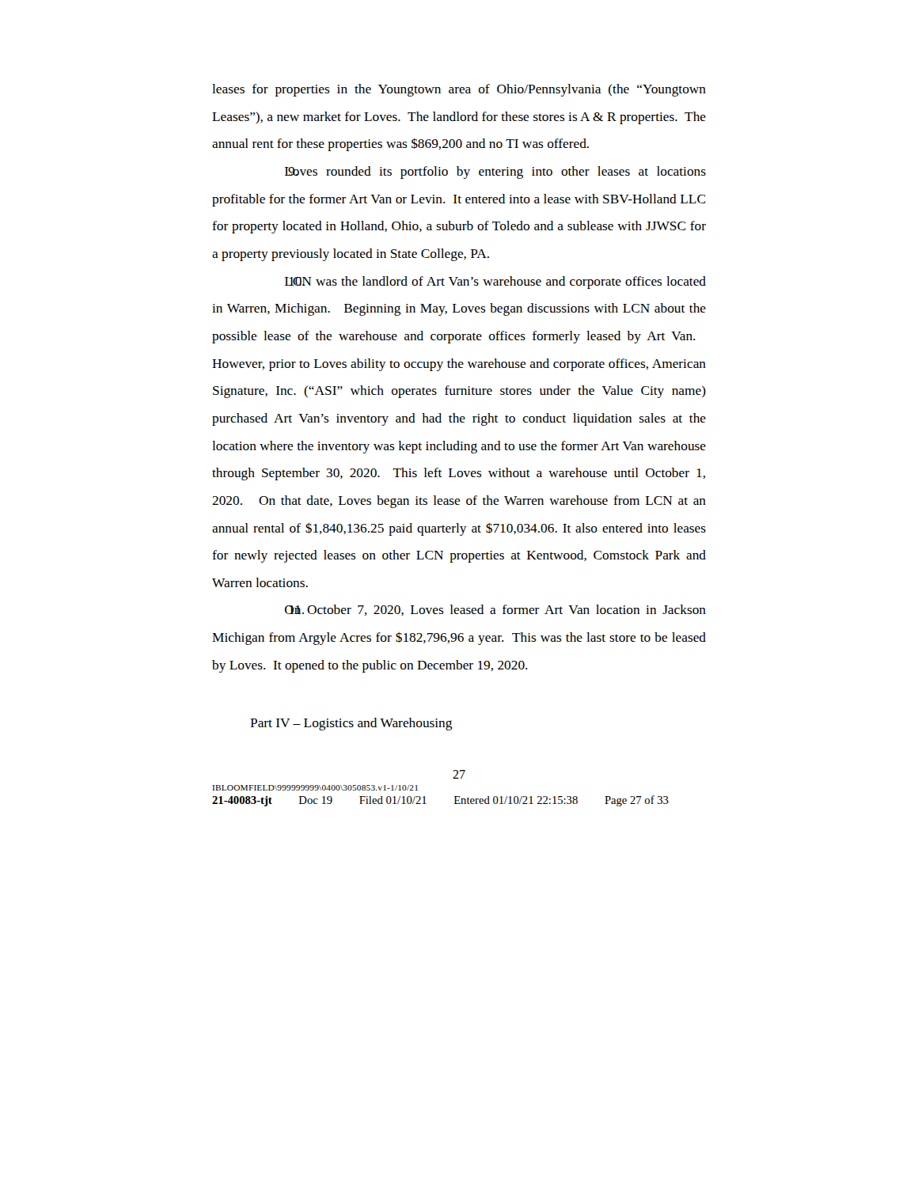leases for properties in the Youngtown area of Ohio/Pennsylvania (the “Youngtown Leases”), a new market for Loves. The landlord for these stores is A & R properties. The annual rent for these properties was $869,200 and no TI was offered.
9. Loves rounded its portfolio by entering into other leases at locations profitable for the former Art Van or Levin. It entered into a lease with SBV-Holland LLC for property located in Holland, Ohio, a suburb of Toledo and a sublease with JJWSC for a property previously located in State College, PA.
10. LCN was the landlord of Art Van’s warehouse and corporate offices located in Warren, Michigan. Beginning in May, Loves began discussions with LCN about the possible lease of the warehouse and corporate offices formerly leased by Art Van. However, prior to Loves ability to occupy the warehouse and corporate offices, American Signature, Inc. (“ASI” which operates furniture stores under the Value City name) purchased Art Van’s inventory and had the right to conduct liquidation sales at the location where the inventory was kept including and to use the former Art Van warehouse through September 30, 2020. This left Loves without a warehouse until October 1, 2020. On that date, Loves began its lease of the Warren warehouse from LCN at an annual rental of $1,840,136.25 paid quarterly at $710,034.06. It also entered into leases for newly rejected leases on other LCN properties at Kentwood, Comstock Park and Warren locations.
11. On October 7, 2020, Loves leased a former Art Van location in Jackson Michigan from Argyle Acres for $182,796,96 a year. This was the last store to be leased by Loves. It opened to the public on December 19, 2020.
Part IV – Logistics and Warehousing
27
IBLOOMFIELD\999999999\0400\3050853.v1-1/10/21
21-40083-tjt Doc 19 Filed 01/10/21 Entered 01/10/21 22:15:38 Page 27 of 33